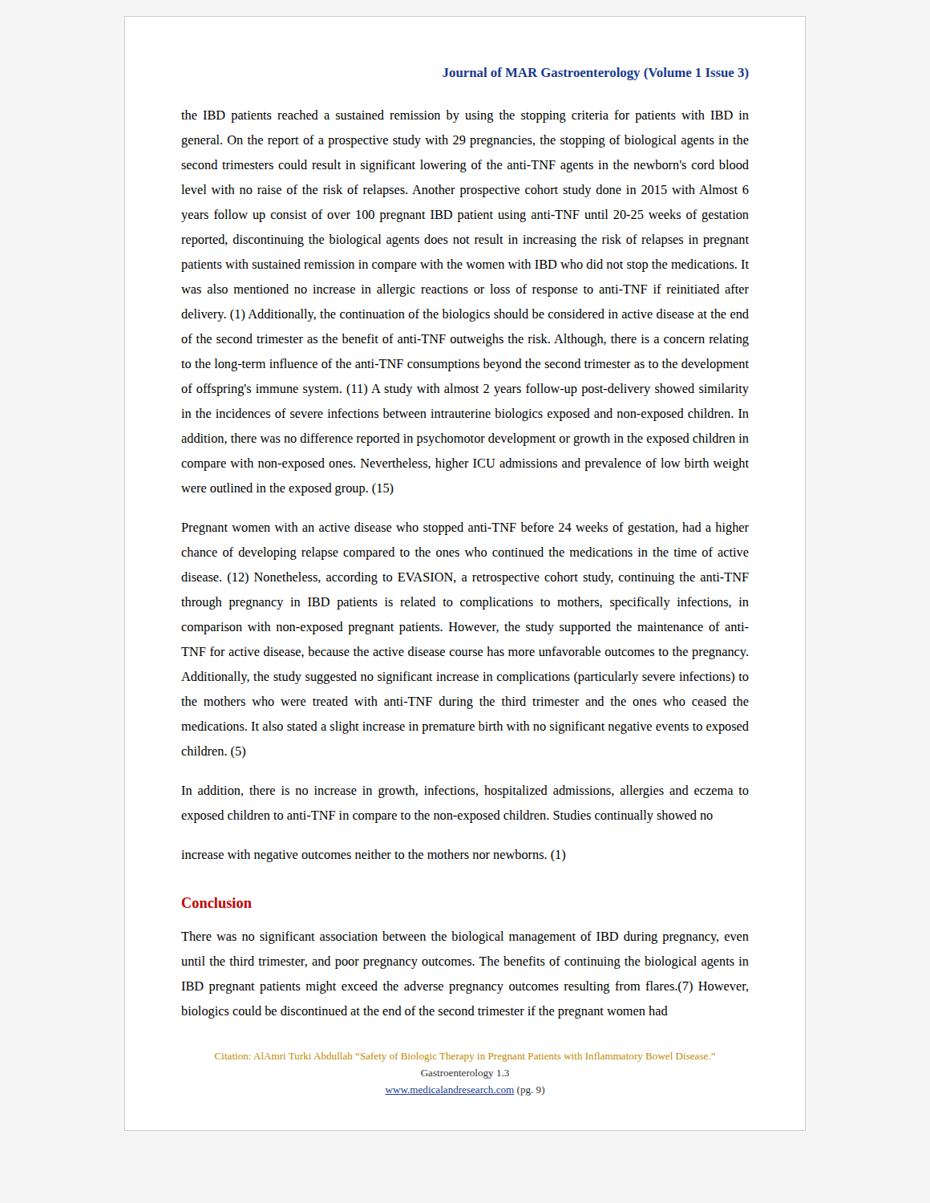Journal of MAR Gastroenterology (Volume 1 Issue 3)
the IBD patients reached a sustained remission by using the stopping criteria for patients with IBD in general. On the report of a prospective study with 29 pregnancies, the stopping of biological agents in the second trimesters could result in significant lowering of the anti-TNF agents in the newborn's cord blood level with no raise of the risk of relapses. Another prospective cohort study done in 2015 with Almost 6 years follow up consist of over 100 pregnant IBD patient using anti-TNF until 20-25 weeks of gestation reported, discontinuing the biological agents does not result in increasing the risk of relapses in pregnant patients with sustained remission in compare with the women with IBD who did not stop the medications. It was also mentioned no increase in allergic reactions or loss of response to anti-TNF if reinitiated after delivery. (1) Additionally, the continuation of the biologics should be considered in active disease at the end of the second trimester as the benefit of anti-TNF outweighs the risk. Although, there is a concern relating to the long-term influence of the anti-TNF consumptions beyond the second trimester as to the development of offspring's immune system. (11) A study with almost 2 years follow-up post-delivery showed similarity in the incidences of severe infections between intrauterine biologics exposed and non-exposed children. In addition, there was no difference reported in psychomotor development or growth in the exposed children in compare with non-exposed ones. Nevertheless, higher ICU admissions and prevalence of low birth weight were outlined in the exposed group. (15)
Pregnant women with an active disease who stopped anti-TNF before 24 weeks of gestation, had a higher chance of developing relapse compared to the ones who continued the medications in the time of active disease. (12) Nonetheless, according to EVASION, a retrospective cohort study, continuing the anti-TNF through pregnancy in IBD patients is related to complications to mothers, specifically infections, in comparison with non-exposed pregnant patients. However, the study supported the maintenance of anti-TNF for active disease, because the active disease course has more unfavorable outcomes to the pregnancy. Additionally, the study suggested no significant increase in complications (particularly severe infections) to the mothers who were treated with anti-TNF during the third trimester and the ones who ceased the medications. It also stated a slight increase in premature birth with no significant negative events to exposed children. (5)
In addition, there is no increase in growth, infections, hospitalized admissions, allergies and eczema to exposed children to anti-TNF in compare to the non-exposed children. Studies continually showed no
increase with negative outcomes neither to the mothers nor newborns. (1)
Conclusion
There was no significant association between the biological management of IBD during pregnancy, even until the third trimester, and poor pregnancy outcomes. The benefits of continuing the biological agents in IBD pregnant patients might exceed the adverse pregnancy outcomes resulting from flares.(7) However, biologics could be discontinued at the end of the second trimester if the pregnant women had
Citation: AlAmri Turki Abdullah “Safety of Biologic Therapy in Pregnant Patients with Inflammatory Bowel Disease.”
Gastroenterology 1.3
www.medicalandresearch.com (pg. 9)